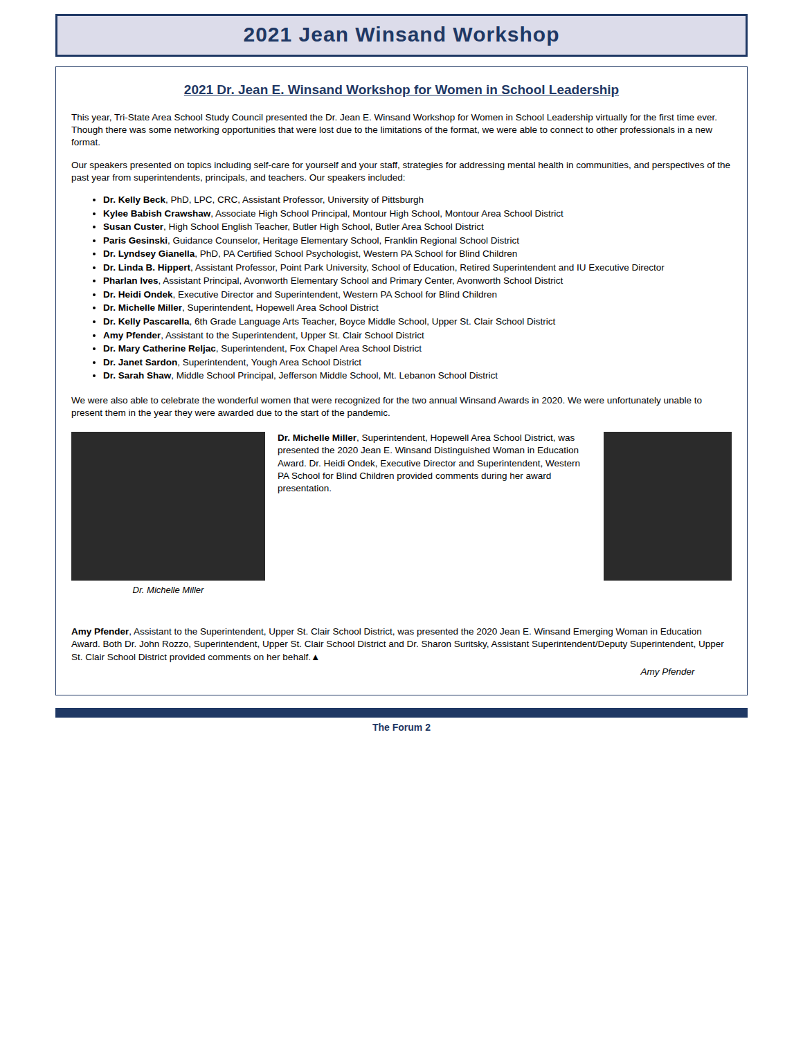2021 Jean Winsand Workshop
2021 Dr. Jean E. Winsand Workshop for Women in School Leadership
This year, Tri-State Area School Study Council presented the Dr. Jean E. Winsand Workshop for Women in School Leadership virtually for the first time ever. Though there was some networking opportunities that were lost due to the limitations of the format, we were able to connect to other professionals in a new format.
Our speakers presented on topics including self-care for yourself and your staff, strategies for addressing mental health in communities, and perspectives of the past year from superintendents, principals, and teachers. Our speakers included:
Dr. Kelly Beck, PhD, LPC, CRC, Assistant Professor, University of Pittsburgh
Kylee Babish Crawshaw, Associate High School Principal, Montour High School, Montour Area School District
Susan Custer, High School English Teacher, Butler High School, Butler Area School District
Paris Gesinski, Guidance Counselor, Heritage Elementary School, Franklin Regional School District
Dr. Lyndsey Gianella, PhD, PA Certified School Psychologist, Western PA School for Blind Children
Dr. Linda B. Hippert, Assistant Professor, Point Park University, School of Education, Retired Superintendent and IU Executive Director
Pharlan Ives, Assistant Principal, Avonworth Elementary School and Primary Center, Avonworth School District
Dr. Heidi Ondek, Executive Director and Superintendent, Western PA School for Blind Children
Dr. Michelle Miller, Superintendent, Hopewell Area School District
Dr. Kelly Pascarella, 6th Grade Language Arts Teacher, Boyce Middle School, Upper St. Clair School District
Amy Pfender, Assistant to the Superintendent, Upper St. Clair School District
Dr. Mary Catherine Reljac, Superintendent, Fox Chapel Area School District
Dr. Janet Sardon, Superintendent, Yough Area School District
Dr. Sarah Shaw, Middle School Principal, Jefferson Middle School, Mt. Lebanon School District
We were also able to celebrate the wonderful women that were recognized for the two annual Winsand Awards in 2020. We were unfortunately unable to present them in the year they were awarded due to the start of the pandemic.
Dr. Michelle Miller
Dr. Michelle Miller, Superintendent, Hopewell Area School District, was presented the 2020 Jean E. Winsand Distinguished Woman in Education Award. Dr. Heidi Ondek, Executive Director and Superintendent, Western PA School for Blind Children provided comments during her award presentation.
Amy Pfender, Assistant to the Superintendent, Upper St. Clair School District, was presented the 2020 Jean E. Winsand Emerging Woman in Education Award. Both Dr. John Rozzo, Superintendent, Upper St. Clair School District and Dr. Sharon Suritsky, Assistant Superintendent/Deputy Superintendent, Upper St. Clair School District provided comments on her behalf.▲
Amy Pfender
The Forum 2